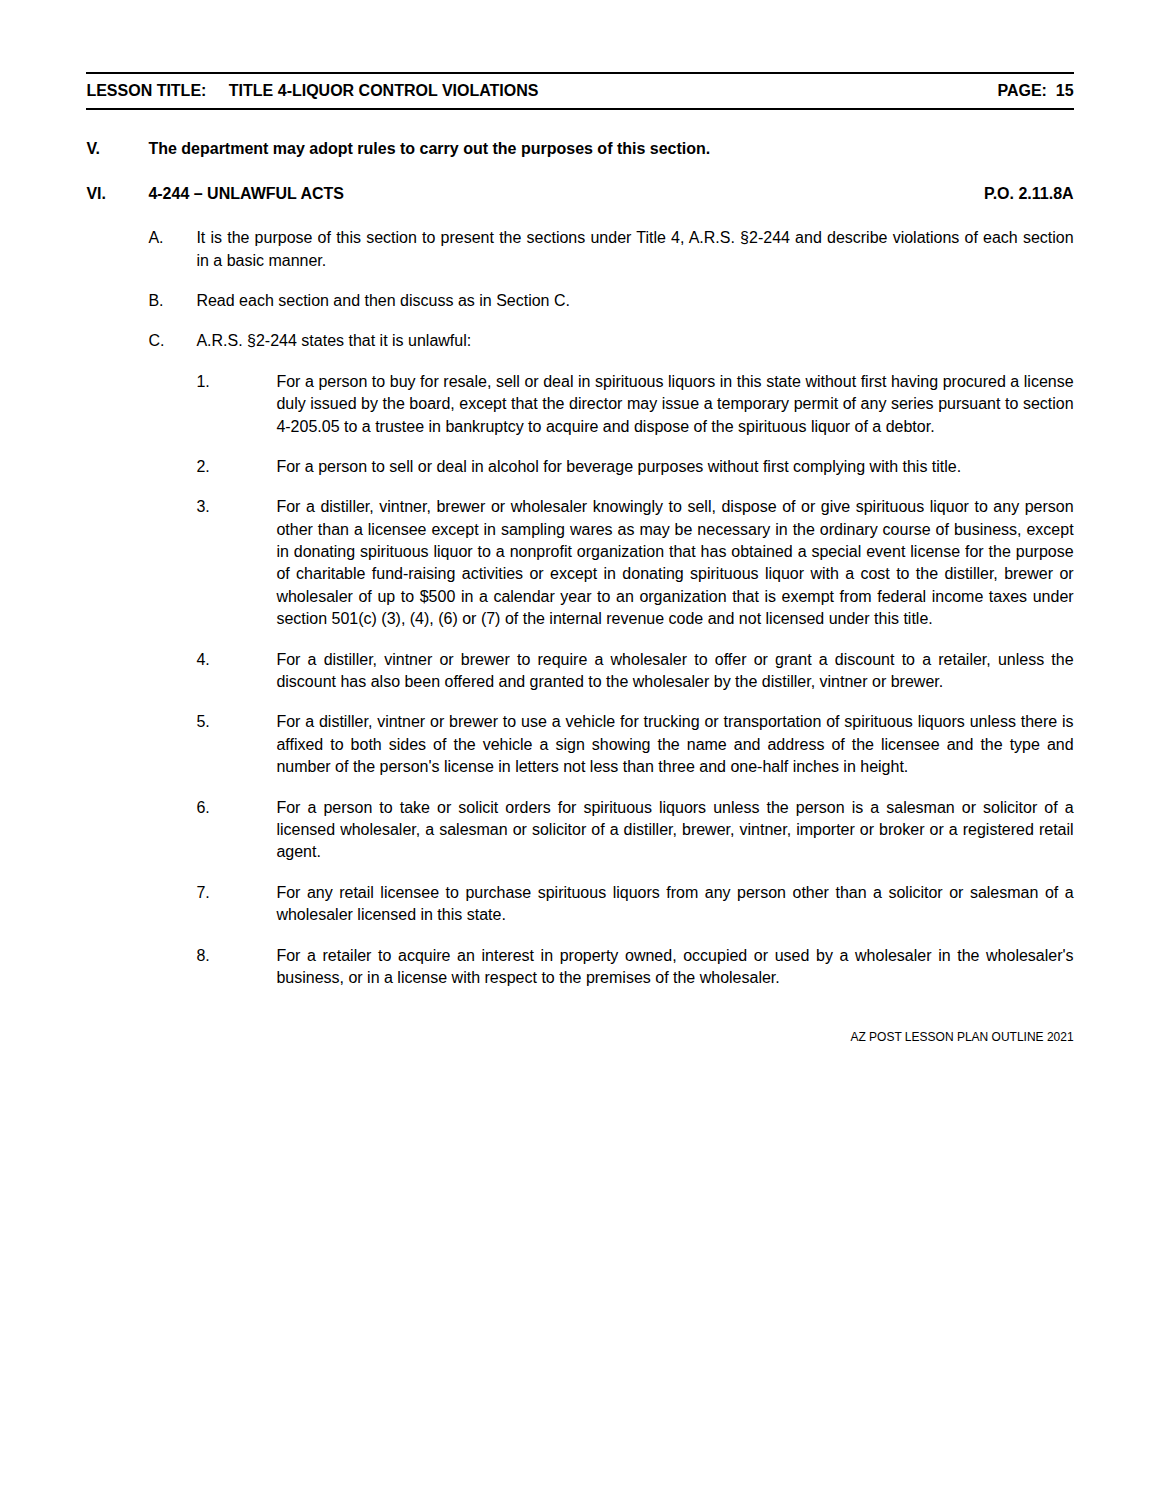LESSON TITLE: TITLE 4-LIQUOR CONTROL VIOLATIONS
PAGE: 15
V.
The department may adopt rules to carry out the purposes of this section.
VI.
4-244 – UNLAWFUL ACTS
P.O. 2.11.8A
A.
It is the purpose of this section to present the sections under Title 4, A.R.S. §2-244 and describe violations of each section in a basic manner.
B.
Read each section and then discuss as in Section C.
C.
A.R.S. §2-244 states that it is unlawful:
1.
For a person to buy for resale, sell or deal in spirituous liquors in this state without first having procured a license duly issued by the board, except that the director may issue a temporary permit of any series pursuant to section 4-205.05 to a trustee in bankruptcy to acquire and dispose of the spirituous liquor of a debtor.
2.
For a person to sell or deal in alcohol for beverage purposes without first complying with this title.
3.
For a distiller, vintner, brewer or wholesaler knowingly to sell, dispose of or give spirituous liquor to any person other than a licensee except in sampling wares as may be necessary in the ordinary course of business, except in donating spirituous liquor to a nonprofit organization that has obtained a special event license for the purpose of charitable fund-raising activities or except in donating spirituous liquor with a cost to the distiller, brewer or wholesaler of up to $500 in a calendar year to an organization that is exempt from federal income taxes under section 501(c) (3), (4), (6) or (7) of the internal revenue code and not licensed under this title.
4.
For a distiller, vintner or brewer to require a wholesaler to offer or grant a discount to a retailer, unless the discount has also been offered and granted to the wholesaler by the distiller, vintner or brewer.
5.
For a distiller, vintner or brewer to use a vehicle for trucking or transportation of spirituous liquors unless there is affixed to both sides of the vehicle a sign showing the name and address of the licensee and the type and number of the person's license in letters not less than three and one-half inches in height.
6.
For a person to take or solicit orders for spirituous liquors unless the person is a salesman or solicitor of a licensed wholesaler, a salesman or solicitor of a distiller, brewer, vintner, importer or broker or a registered retail agent.
7.
For any retail licensee to purchase spirituous liquors from any person other than a solicitor or salesman of a wholesaler licensed in this state.
8.
For a retailer to acquire an interest in property owned, occupied or used by a wholesaler in the wholesaler's business, or in a license with respect to the premises of the wholesaler.
AZ POST LESSON PLAN OUTLINE 2021